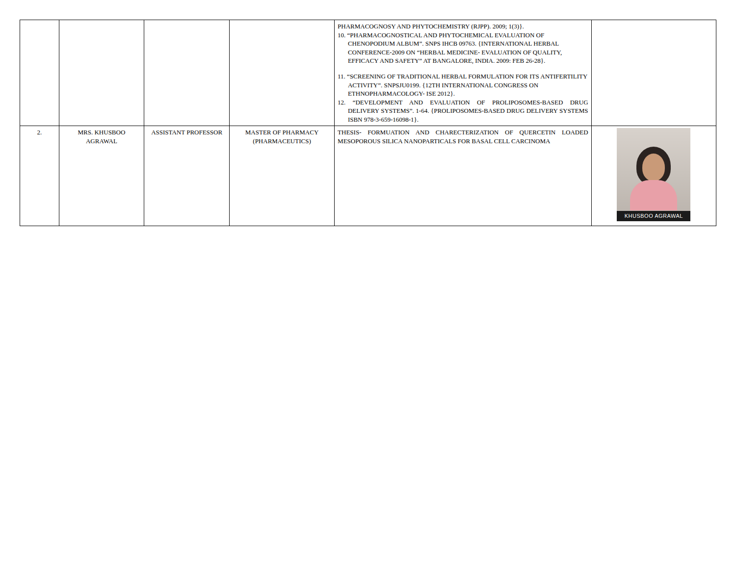| | | | | PHARMACOGNOSY AND PHYTOCHEMISTRY (RJPP). 2009; 1(3)}. 10. “PHARMACOGNOSTICAL AND PHYTOCHEMICAL EVALUATION OF CHENOPODIUM ALBUM”. SNPS IHCB 09763. {INTERNATIONAL HERBAL CONFERENCE-2009 ON “HERBAL MEDICINE- EVALUATION OF QUALITY, EFFICACY AND SAFETY” AT BANGALORE, INDIA. 2009: FEB 26-28}. 11. “SCREENING OF TRADITIONAL HERBAL FORMULATION FOR ITS ANTIFERTILITY ACTIVITY”. SNPSJU0199. {12TH INTERNATIONAL CONGRESS ON ETHNOPHARMACOLOGY- ISE 2012}. 12. “DEVELOPMENT AND EVALUATION OF PROLIPOSOMES-BASED DRUG DELIVERY SYSTEMS”. 1-64. {PROLIPOSOMES-BASED DRUG DELIVERY SYSTEMS ISBN 978-3-659-16098-1}. | |
| 2. | MRS. KHUSBOO AGRAWAL | ASSISTANT PROFESSOR | MASTER OF PHARMACY (PHARMACEUTICS) | THESIS- FORMUATION AND CHARECTERIZATION OF QUERCETIN LOADED MESOPOROUS SILICA NANOPARTICALS FOR BASAL CELL CARCINOMA | KHUSBOO AGRAWAL |